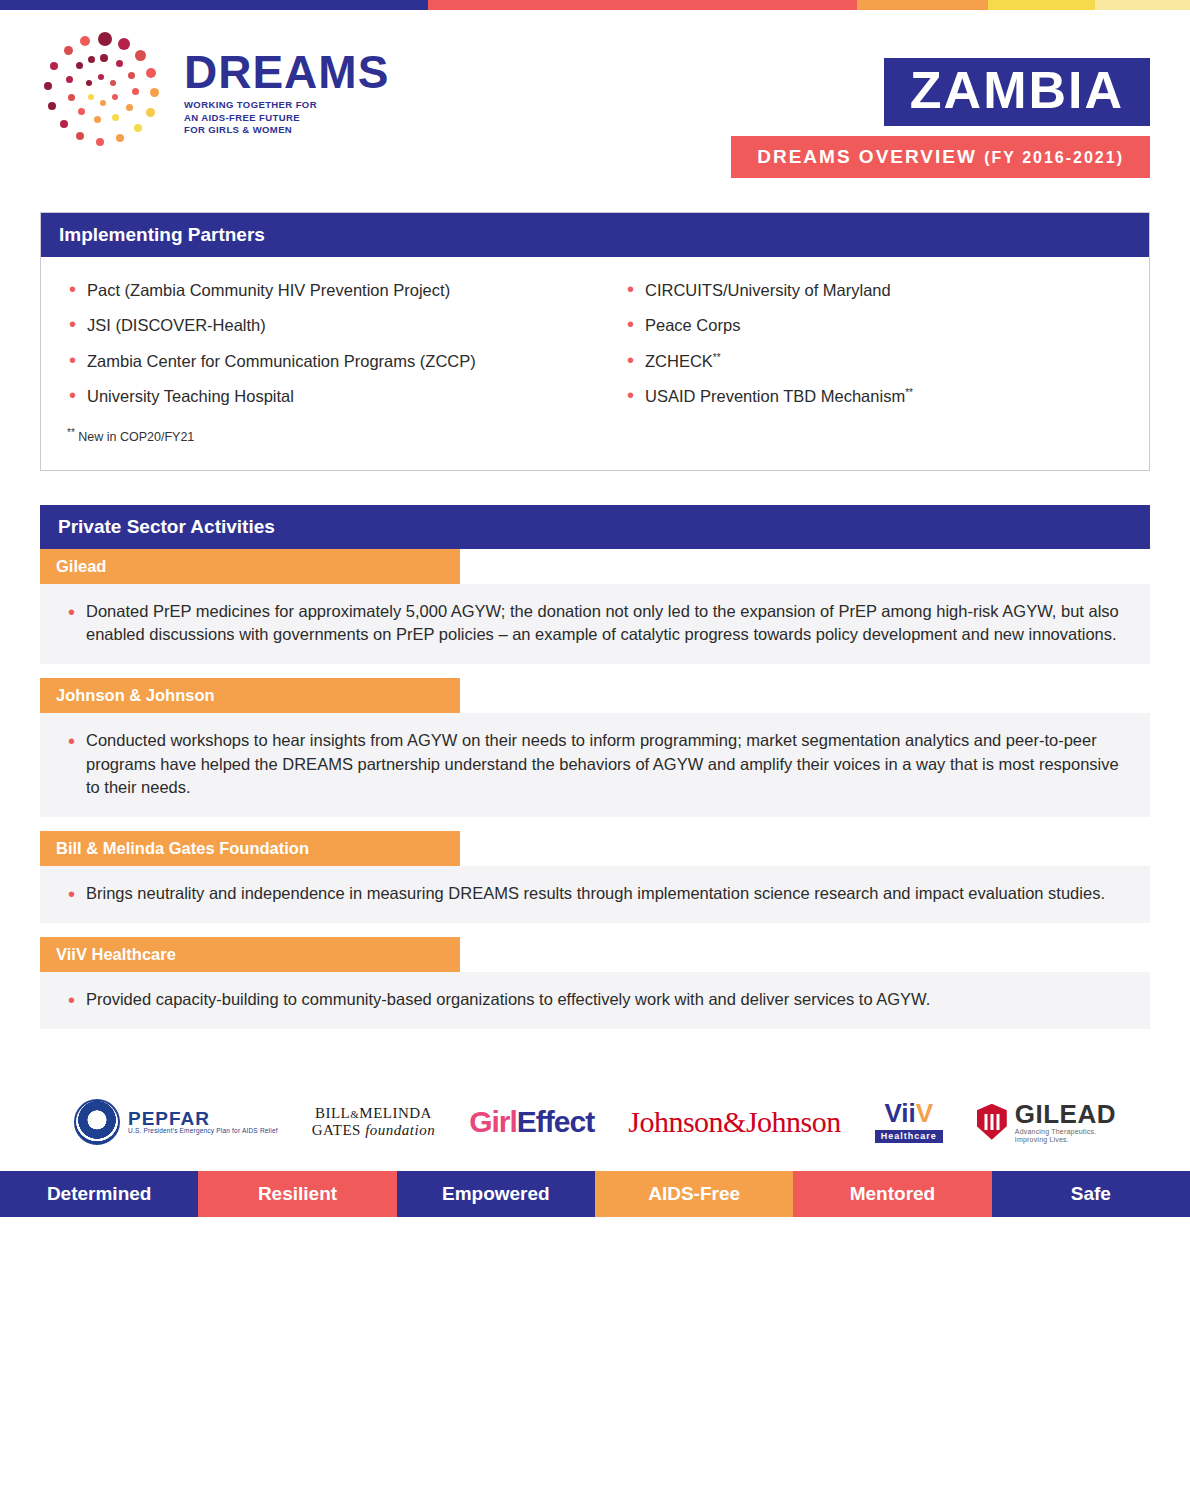DREAMS Working together for
an AIDS-free future
for girls & women
ZAMBIA
DREAMS OVERVIEW (FY 2016-2021)
Implementing Partners
Pact (Zambia Community HIV Prevention Project)
JSI (DISCOVER-Health)
Zambia Center for Communication Programs (ZCCP)
University Teaching Hospital
CIRCUITS/University of Maryland
Peace Corps
ZCHECK**
USAID Prevention TBD Mechanism**
** New in COP20/FY21
Private Sector Activities
Gilead
Donated PrEP medicines for approximately 5,000 AGYW; the donation not only led to the expansion of PrEP among high-risk AGYW, but also enabled discussions with governments on PrEP policies – an example of catalytic progress towards policy development and new innovations.
Johnson & Johnson
Conducted workshops to hear insights from AGYW on their needs to inform programming; market segmentation analytics and peer-to-peer programs have helped the DREAMS partnership understand the behaviors of AGYW and amplify their voices in a way that is most responsive to their needs.
Bill & Melinda Gates Foundation
Brings neutrality and independence in measuring DREAMS results through implementation science research and impact evaluation studies.
ViiV Healthcare
Provided capacity-building to community-based organizations to effectively work with and deliver services to AGYW.
PEPFAR U.S. President's Emergency Plan for AIDS Relief
BILL&MELINDA
GATES foundation
Girl Effect
Johnson&Johnson
ViiV
Healthcare
GILEAD Advancing Therapeutics.
Improving Lives.
Determined
Resilient
Empowered
AIDS-Free
Mentored
Safe